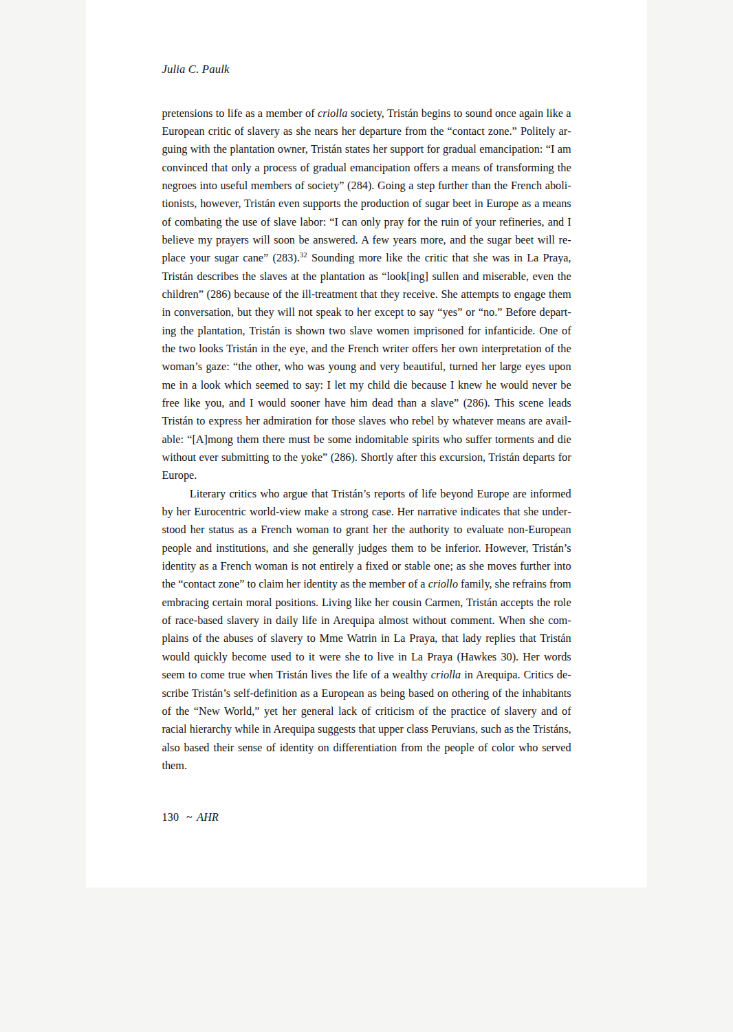Julia C. Paulk
pretensions to life as a member of criolla society, Tristán begins to sound once again like a European critic of slavery as she nears her departure from the “contact zone.” Politely arguing with the plantation owner, Tristán states her support for gradual emancipation: “I am convinced that only a process of gradual emancipation offers a means of transforming the negroes into useful members of society” (284). Going a step further than the French abolitionists, however, Tristán even supports the production of sugar beet in Europe as a means of combating the use of slave labor: “I can only pray for the ruin of your refineries, and I believe my prayers will soon be answered. A few years more, and the sugar beet will replace your sugar cane” (283).32 Sounding more like the critic that she was in La Praya, Tristán describes the slaves at the plantation as “look[ing] sullen and miserable, even the children” (286) because of the ill-treatment that they receive. She attempts to engage them in conversation, but they will not speak to her except to say “yes” or “no.” Before departing the plantation, Tristán is shown two slave women imprisoned for infanticide. One of the two looks Tristán in the eye, and the French writer offers her own interpretation of the woman’s gaze: “the other, who was young and very beautiful, turned her large eyes upon me in a look which seemed to say: I let my child die because I knew he would never be free like you, and I would sooner have him dead than a slave” (286). This scene leads Tristán to express her admiration for those slaves who rebel by whatever means are available: “[A]mong them there must be some indomitable spirits who suffer torments and die without ever submitting to the yoke” (286). Shortly after this excursion, Tristán departs for Europe.
Literary critics who argue that Tristán’s reports of life beyond Europe are informed by her Eurocentric world-view make a strong case. Her narrative indicates that she understood her status as a French woman to grant her the authority to evaluate non-European people and institutions, and she generally judges them to be inferior. However, Tristán’s identity as a French woman is not entirely a fixed or stable one; as she moves further into the “contact zone” to claim her identity as the member of a criollo family, she refrains from embracing certain moral positions. Living like her cousin Carmen, Tristán accepts the role of race-based slavery in daily life in Arequipa almost without comment. When she complains of the abuses of slavery to Mme Watrin in La Praya, that lady replies that Tristán would quickly become used to it were she to live in La Praya (Hawkes 30). Her words seem to come true when Tristán lives the life of a wealthy criolla in Arequipa. Critics describe Tristán’s self-definition as a European as being based on othering of the inhabitants of the “New World,” yet her general lack of criticism of the practice of slavery and of racial hierarchy while in Arequipa suggests that upper class Peruvians, such as the Tristáns, also based their sense of identity on differentiation from the people of color who served them.
130 ~ AHR